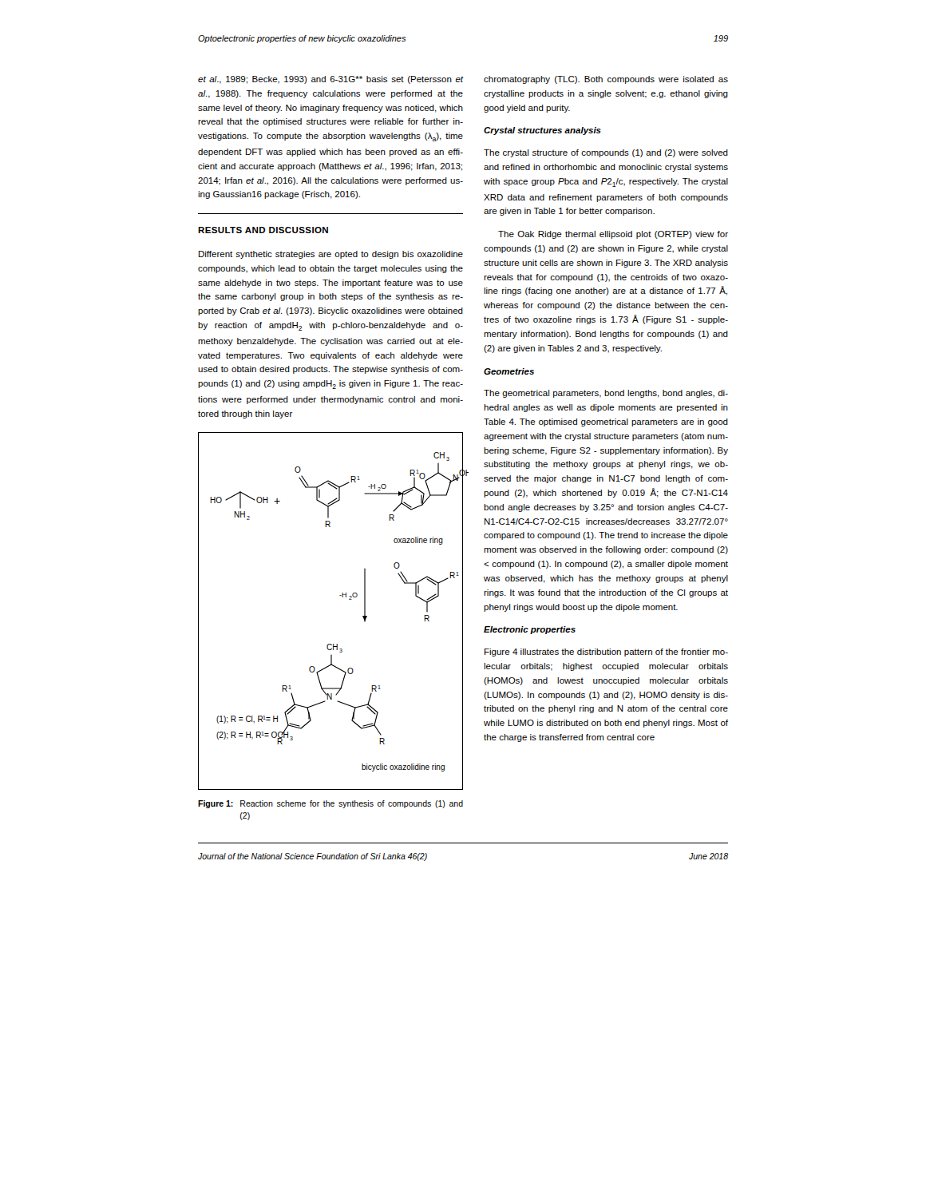Optoelectronic properties of new bicyclic oxazolidines 199
et al., 1989; Becke, 1993) and 6-31G** basis set (Petersson et al., 1988). The frequency calculations were performed at the same level of theory. No imaginary frequency was noticed, which reveal that the optimised structures were reliable for further investigations. To compute the absorption wavelengths (λa), time dependent DFT was applied which has been proved as an efficient and accurate approach (Matthews et al., 1996; Irfan, 2013; 2014; Irfan et al., 2016). All the calculations were performed using Gaussian16 package (Frisch, 2016).
Results and discussion
Different synthetic strategies are opted to design bis oxazolidine compounds, which lead to obtain the target molecules using the same aldehyde in two steps. The important feature was to use the same carbonyl group in both steps of the synthesis as reported by Crab et al. (1973). Bicyclic oxazolidines were obtained by reaction of ampdH2 with p-chloro-benzaldehyde and o-methoxy benzaldehyde. The cyclisation was carried out at elevated temperatures. Two equivalents of each aldehyde were used to obtain desired products. The stepwise synthesis of compounds (1) and (2) using ampdH2 is given in Figure 1. The reactions were performed under thermodynamic control and monitored through thin layer
HO OH NH 2 + O R 1 R -H 2 O CH 3 O N OH R 1 R oxazoline ring O R 1 R -H 2 O CH 3 O O N R 1 R R 1 R (1); R = Cl, R 1 = H (2); R = H, R 1 = OCH 3 bicyclic oxazolidine ring
Figure 1: Reaction scheme for the synthesis of compounds (1) and (2)
chromatography (TLC). Both compounds were isolated as crystalline products in a single solvent; e.g. ethanol giving good yield and purity.
Crystal structures analysis
The crystal structure of compounds (1) and (2) were solved and refined in orthorhombic and monoclinic crystal systems with space group Pbca and P21/c, respectively. The crystal XRD data and refinement parameters of both compounds are given in Table 1 for better comparison.
The Oak Ridge thermal ellipsoid plot (ORTEP) view for compounds (1) and (2) are shown in Figure 2, while crystal structure unit cells are shown in Figure 3. The XRD analysis reveals that for compound (1), the centroids of two oxazoline rings (facing one another) are at a distance of 1.77 Å, whereas for compound (2) the distance between the centres of two oxazoline rings is 1.73 Å (Figure S1 - supplementary information). Bond lengths for compounds (1) and (2) are given in Tables 2 and 3, respectively.
Geometries
The geometrical parameters, bond lengths, bond angles, dihedral angles as well as dipole moments are presented in Table 4. The optimised geometrical parameters are in good agreement with the crystal structure parameters (atom numbering scheme, Figure S2 - supplementary information). By substituting the methoxy groups at phenyl rings, we observed the major change in N1-C7 bond length of compound (2), which shortened by 0.019 Å; the C7-N1-C14 bond angle decreases by 3.25° and torsion angles C4-C7-N1-C14/C4-C7-O2-C15 increases/decreases 33.27/72.07° compared to compound (1). The trend to increase the dipole moment was observed in the following order: compound (2) < compound (1). In compound (2), a smaller dipole moment was observed, which has the methoxy groups at phenyl rings. It was found that the introduction of the Cl groups at phenyl rings would boost up the dipole moment.
Electronic properties
Figure 4 illustrates the distribution pattern of the frontier molecular orbitals; highest occupied molecular orbitals (HOMOs) and lowest unoccupied molecular orbitals (LUMOs). In compounds (1) and (2), HOMO density is distributed on the phenyl ring and N atom of the central core while LUMO is distributed on both end phenyl rings. Most of the charge is transferred from central core
Journal of the National Science Foundation of Sri Lanka 46(2) June 2018